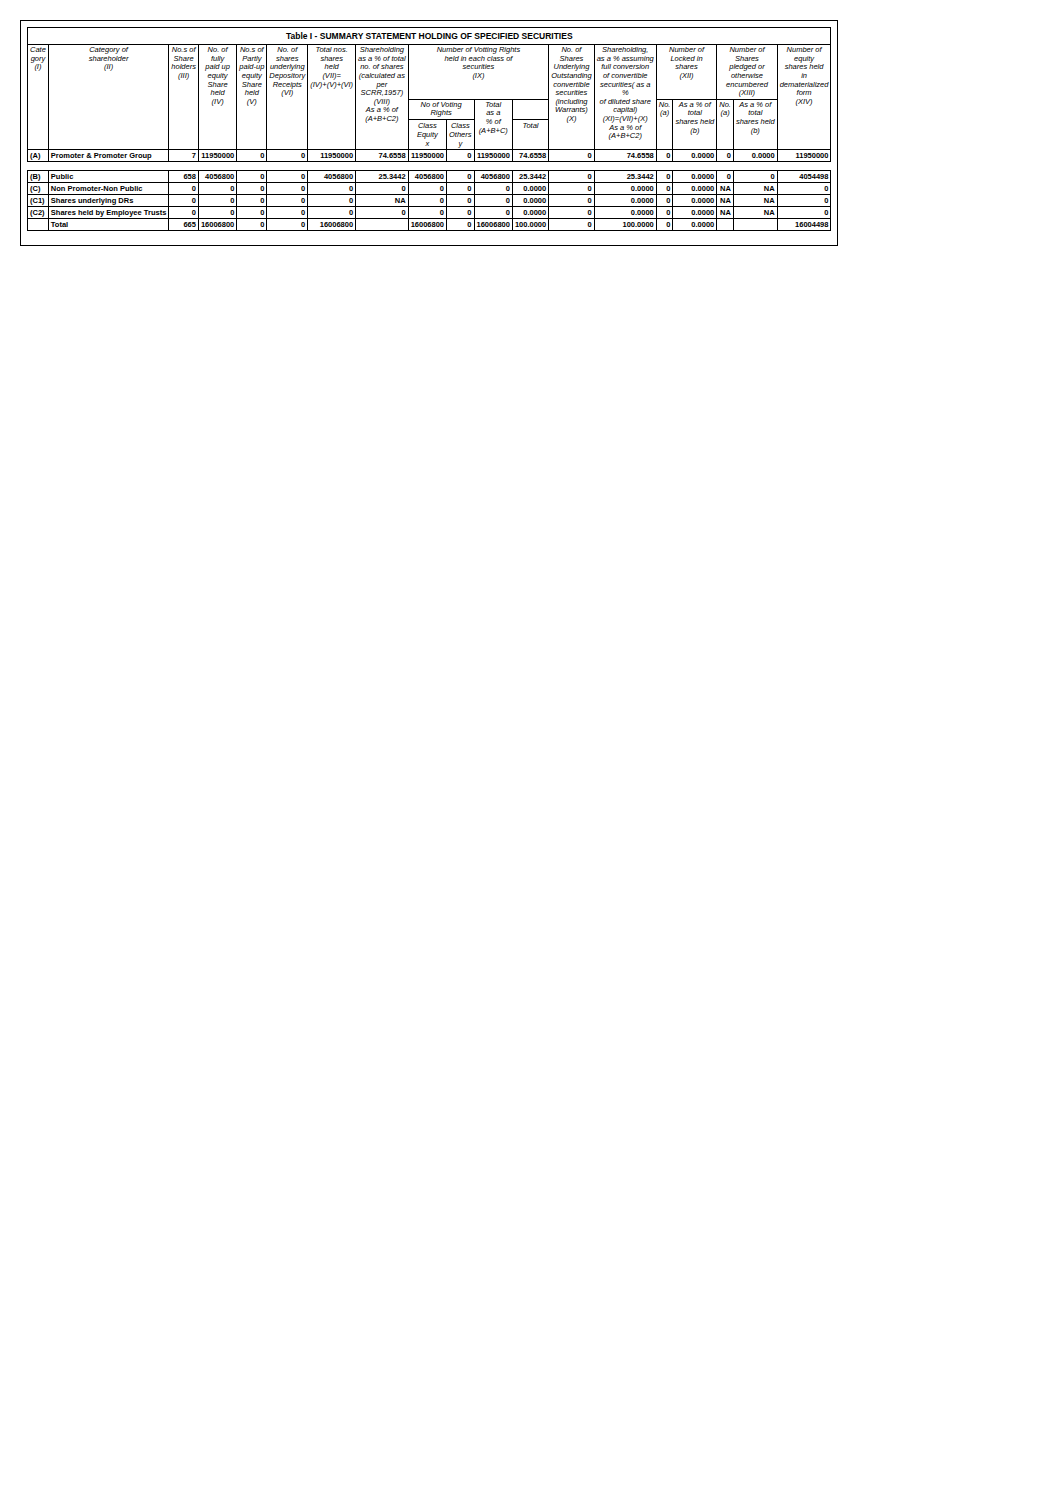| Table I - SUMMARY STATEMENT HOLDING OF SPECIFIED SECURITIES |
| Cate gory (I) | Category of shareholder (II) | No.s of Share holders (III) | No. of fully paid up equity Share held (IV) | No.s of Partly paid-up equity Share held (V) | No. of shares underlying Depository Receipts (VI) | Total nos. shares held (VII)= (IV)+(V)+(VI) | Shareholding as a % of total no. of shares (calculated as per SCRR,1957) (VIII) As a % of (A+B+C2) | Number of Votting Rights held in each class of securities (IX) | No. of Shares Underlying Outstanding convertible securities (including Warrants) (X) | Shareholding, as a % assuming full conversion of convertible securities( as a % of diluted share capital) (XI)=(VII)+(X) As a % of (A+B+C2) | Number of Locked in shares (XII) | Number of Shares pledged or otherwise encumbered (XIII) | Number of equity shares held in dematerialized form (XIV) |
| No of Voting Rights | Total as a % of (A+B+C) | | No. (a) | As a % of total shares held (b) | No. (a) | As a % of total shares held (b) |
| Class Equity x | Class Others y | Total |
| (A) | Promoter & Promoter Group | 7 | 11950000 | 0 | 0 | 11950000 | 74.6558 | 11950000 | 0 | 11950000 | 74.6558 | 0 | 74.6558 | 0 | 0.0000 | 0 | 0.0000 | 11950000 |
| (B) | Public | 658 | 4056800 | 0 | 0 | 4056800 | 25.3442 | 4056800 | 0 | 4056800 | 25.3442 | 0 | 25.3442 | 0 | 0.0000 | 0 | 0 | 4054498 |
| (C) | Non Promoter-Non Public | 0 | 0 | 0 | 0 | 0 | 0 | 0 | 0 | 0 | 0.0000 | 0 | 0.0000 | 0 | 0.0000 | NA | NA | 0 |
| (C1) | Shares underlying DRs | 0 | 0 | 0 | 0 | 0 | NA | 0 | 0 | 0 | 0.0000 | 0 | 0.0000 | 0 | 0.0000 | NA | NA | 0 |
| (C2) | Shares held by Employee Trusts | 0 | 0 | 0 | 0 | 0 | 0 | 0 | 0 | 0 | 0.0000 | 0 | 0.0000 | 0 | 0.0000 | NA | NA | 0 |
| | Total | 665 | 16006800 | 0 | 0 | 16006800 | | 16006800 | 0 | 16006800 | 100.0000 | 0 | 100.0000 | 0 | 0.0000 | | | 16004498 |